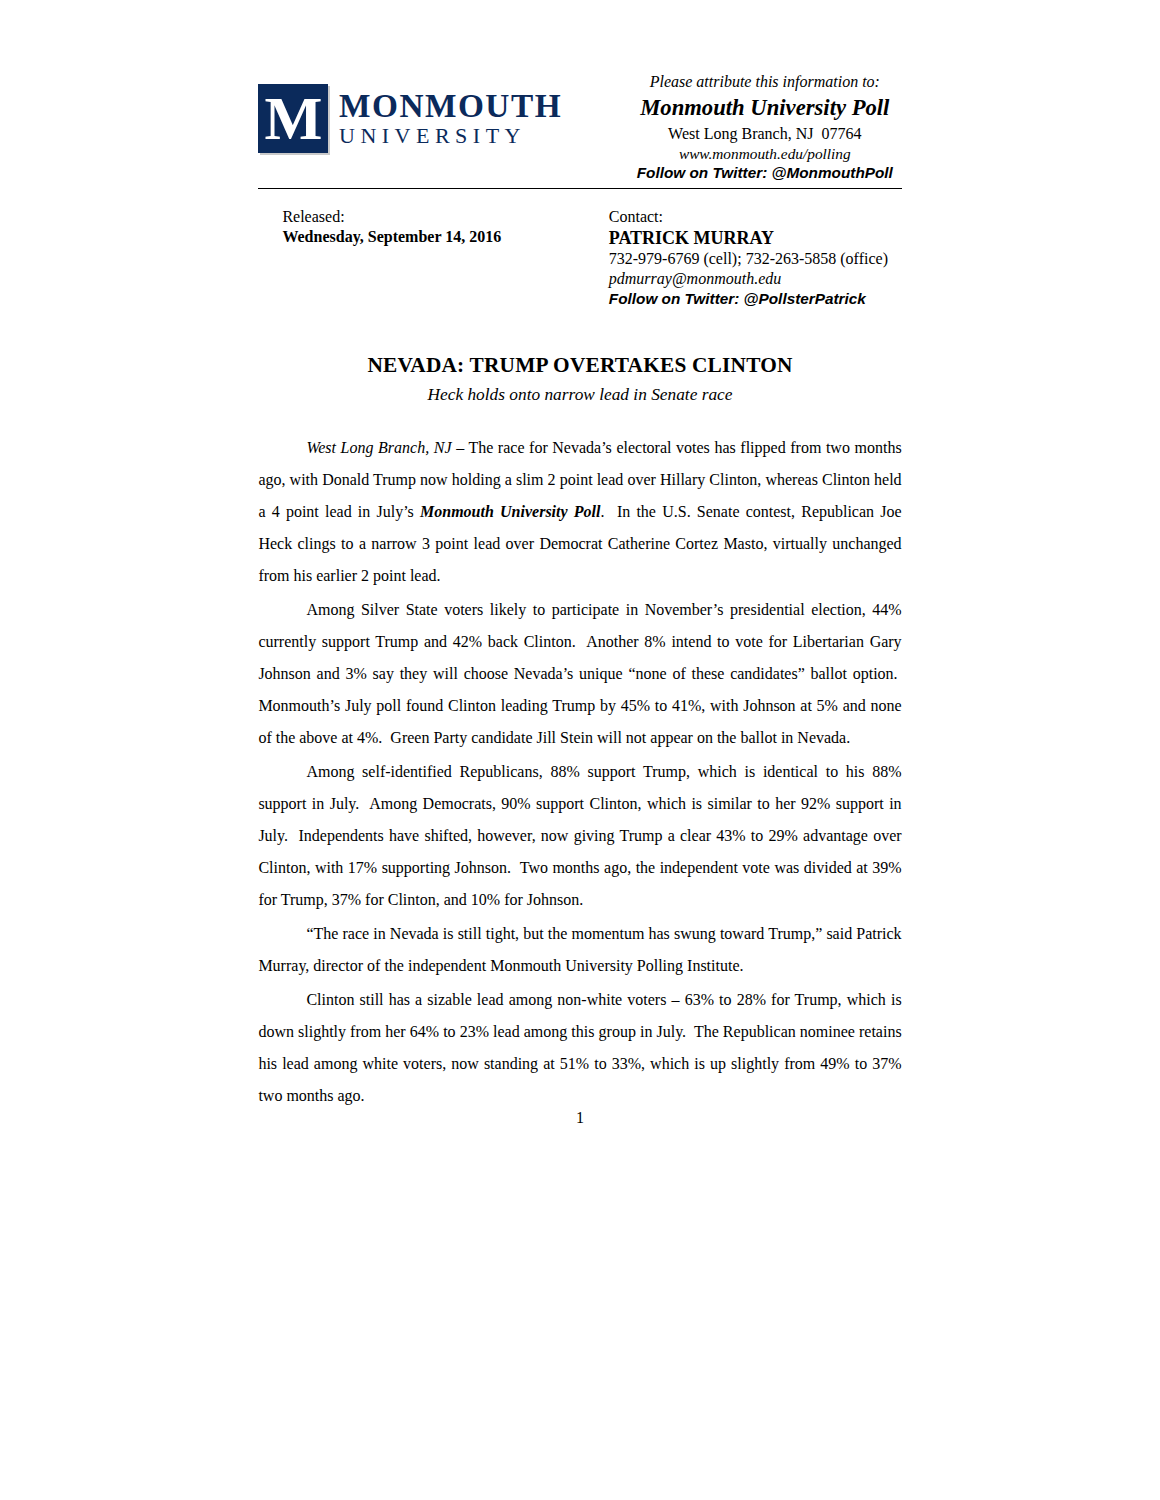M
MONMOUTH UNIVERSITY
Please attribute this information to:
Monmouth University Poll
West Long Branch, NJ 07764
www.monmouth.edu/polling
Follow on Twitter: @MonmouthPoll
Released:
Wednesday, September 14, 2016
Contact:
PATRICK MURRAY
732-979-6769 (cell); 732-263-5858 (office)
pdmurray@monmouth.edu
Follow on Twitter: @PollsterPatrick
NEVADA: TRUMP OVERTAKES CLINTON
Heck holds onto narrow lead in Senate race
West Long Branch, NJ – The race for Nevada’s electoral votes has flipped from two months ago, with Donald Trump now holding a slim 2 point lead over Hillary Clinton, whereas Clinton held a 4 point lead in July’s Monmouth University Poll. In the U.S. Senate contest, Republican Joe Heck clings to a narrow 3 point lead over Democrat Catherine Cortez Masto, virtually unchanged from his earlier 2 point lead.
Among Silver State voters likely to participate in November’s presidential election, 44% currently support Trump and 42% back Clinton. Another 8% intend to vote for Libertarian Gary Johnson and 3% say they will choose Nevada’s unique “none of these candidates” ballot option. Monmouth’s July poll found Clinton leading Trump by 45% to 41%, with Johnson at 5% and none of the above at 4%. Green Party candidate Jill Stein will not appear on the ballot in Nevada.
Among self-identified Republicans, 88% support Trump, which is identical to his 88% support in July. Among Democrats, 90% support Clinton, which is similar to her 92% support in July. Independents have shifted, however, now giving Trump a clear 43% to 29% advantage over Clinton, with 17% supporting Johnson. Two months ago, the independent vote was divided at 39% for Trump, 37% for Clinton, and 10% for Johnson.
“The race in Nevada is still tight, but the momentum has swung toward Trump,” said Patrick Murray, director of the independent Monmouth University Polling Institute.
Clinton still has a sizable lead among non-white voters – 63% to 28% for Trump, which is down slightly from her 64% to 23% lead among this group in July. The Republican nominee retains his lead among white voters, now standing at 51% to 33%, which is up slightly from 49% to 37% two months ago.
1